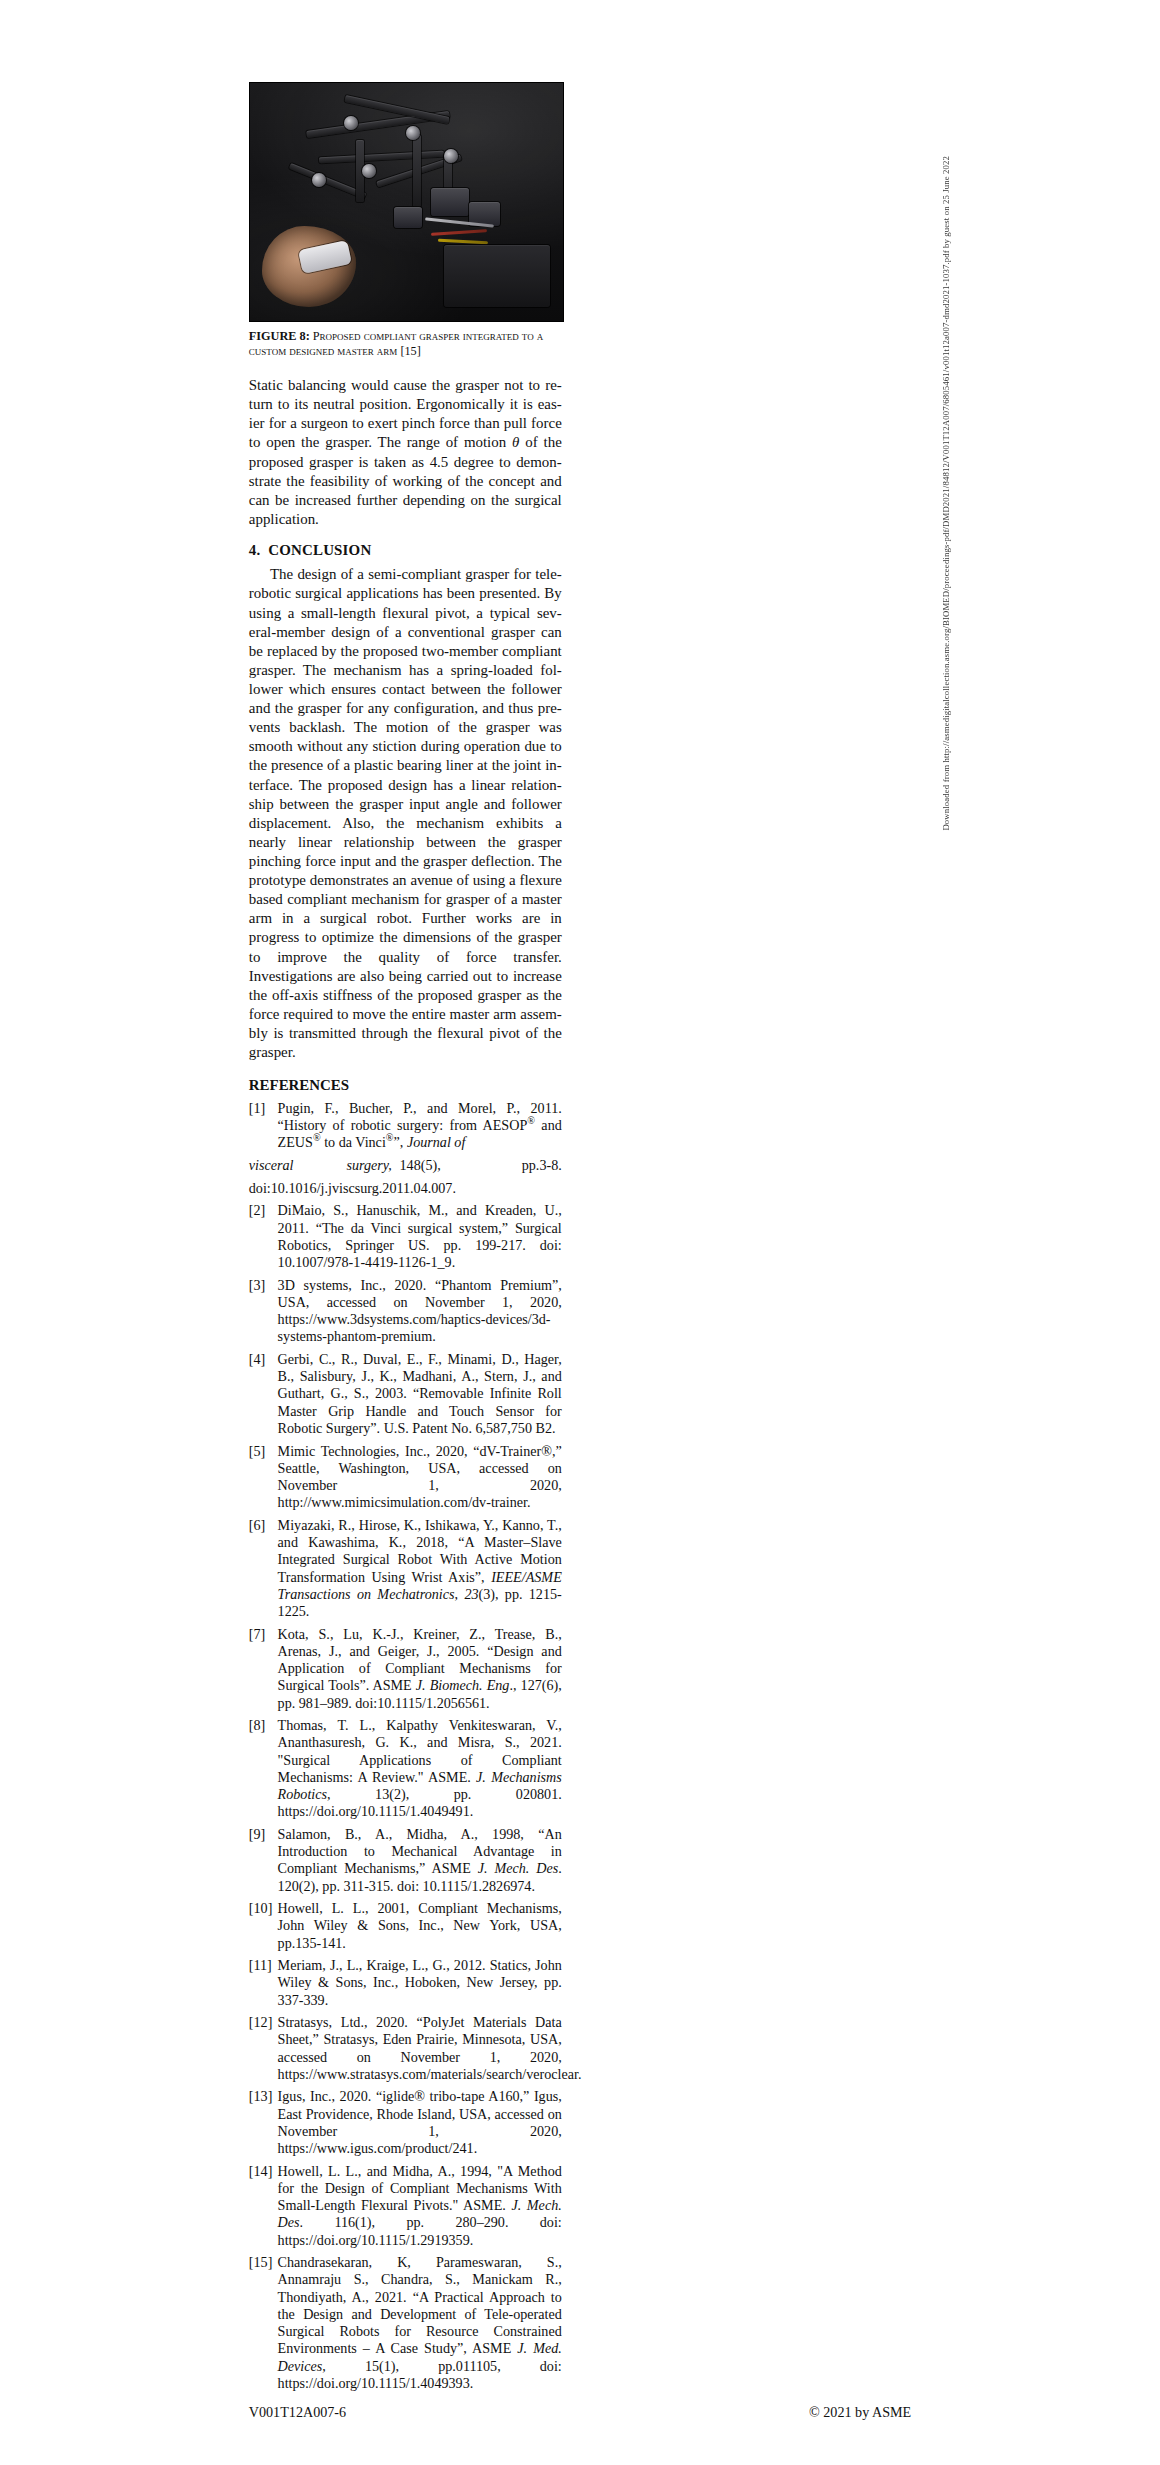Downloaded from http://asmedigitalcollection.asme.org/BIOMED/proceedings-pdf/DMD2021/84812/V001T12A007/6805461/v001t12a007-dmd2021-1037.pdf by guest on 25 June 2022
FIGURE 8: Proposed compliant grasper integrated to a custom designed master arm [15]
Static balancing would cause the grasper not to return to its neutral position. Ergonomically it is easier for a surgeon to exert pinch force than pull force to open the grasper. The range of motion θ of the proposed grasper is taken as 4.5 degree to demonstrate the feasibility of working of the concept and can be increased further depending on the surgical application.
4. Conclusion
The design of a semi-compliant grasper for tele-robotic surgical applications has been presented. By using a small-length flexural pivot, a typical several-member design of a conventional grasper can be replaced by the proposed two-member compliant grasper. The mechanism has a spring-loaded follower which ensures contact between the follower and the grasper for any configuration, and thus prevents backlash. The motion of the grasper was smooth without any stiction during operation due to the presence of a plastic bearing liner at the joint interface. The proposed design has a linear relationship between the grasper input angle and follower displacement. Also, the mechanism exhibits a nearly linear relationship between the grasper pinching force input and the grasper deflection. The prototype demonstrates an avenue of using a flexure based compliant mechanism for grasper of a master arm in a surgical robot. Further works are in progress to optimize the dimensions of the grasper to improve the quality of force transfer. Investigations are also being carried out to increase the off-axis stiffness of the proposed grasper as the force required to move the entire master arm assembly is transmitted through the flexural pivot of the grasper.
References
[1] Pugin, F., Bucher, P., and Morel, P., 2011. “History of robotic surgery: from AESOP® and ZEUS® to da Vinci®”, Journal of
visceral surgery, 148(5), pp.3-8.
doi:10.1016/j.jviscsurg.2011.04.007.
[2] DiMaio, S., Hanuschik, M., and Kreaden, U., 2011. “The da Vinci surgical system,” Surgical Robotics, Springer US. pp. 199-217. doi: 10.1007/978-1-4419-1126-1_9.
[3] 3D systems, Inc., 2020. “Phantom Premium”, USA, accessed on November 1, 2020, https://www.3dsystems.com/haptics-devices/3d-systems-phantom-premium.
[4] Gerbi, C., R., Duval, E., F., Minami, D., Hager, B., Salisbury, J., K., Madhani, A., Stern, J., and Guthart, G., S., 2003. “Removable Infinite Roll Master Grip Handle and Touch Sensor for Robotic Surgery”. U.S. Patent No. 6,587,750 B2.
[5] Mimic Technologies, Inc., 2020, “dV-Trainer®,” Seattle, Washington, USA, accessed on November 1, 2020, http://www.mimicsimulation.com/dv-trainer.
[6] Miyazaki, R., Hirose, K., Ishikawa, Y., Kanno, T., and Kawashima, K., 2018, “A Master–Slave Integrated Surgical Robot With Active Motion Transformation Using Wrist Axis”, IEEE/ASME Transactions on Mechatronics, 23(3), pp. 1215-1225.
[7] Kota, S., Lu, K.-J., Kreiner, Z., Trease, B., Arenas, J., and Geiger, J., 2005. “Design and Application of Compliant Mechanisms for Surgical Tools”. ASME J. Biomech. Eng., 127(6), pp. 981–989. doi:10.1115/1.2056561.
[8] Thomas, T. L., Kalpathy Venkiteswaran, V., Ananthasuresh, G. K., and Misra, S., 2021. "Surgical Applications of Compliant Mechanisms: A Review." ASME. J. Mechanisms Robotics, 13(2), pp. 020801. https://doi.org/10.1115/1.4049491.
[9] Salamon, B., A., Midha, A., 1998, “An Introduction to Mechanical Advantage in Compliant Mechanisms,” ASME J. Mech. Des. 120(2), pp. 311-315. doi: 10.1115/1.2826974.
[10] Howell, L. L., 2001, Compliant Mechanisms, John Wiley & Sons, Inc., New York, USA, pp.135-141.
[11] Meriam, J., L., Kraige, L., G., 2012. Statics, John Wiley & Sons, Inc., Hoboken, New Jersey, pp. 337-339.
[12] Stratasys, Ltd., 2020. “PolyJet Materials Data Sheet,” Stratasys, Eden Prairie, Minnesota, USA, accessed on November 1, 2020, https://www.stratasys.com/materials/search/veroclear.
[13] Igus, Inc., 2020. “iglide® tribo-tape A160,” Igus, East Providence, Rhode Island, USA, accessed on November 1, 2020, https://www.igus.com/product/241.
[14] Howell, L. L., and Midha, A., 1994, "A Method for the Design of Compliant Mechanisms With Small-Length Flexural Pivots." ASME. J. Mech. Des. 116(1), pp. 280–290. doi: https://doi.org/10.1115/1.2919359.
[15] Chandrasekaran, K, Parameswaran, S., Annamraju S., Chandra, S., Manickam R., Thondiyath, A., 2021. “A Practical Approach to the Design and Development of Tele-operated Surgical Robots for Resource Constrained Environments – A Case Study”, ASME J. Med. Devices, 15(1), pp.011105, doi: https://doi.org/10.1115/1.4049393.
V001T12A007-6 © 2021 by ASME